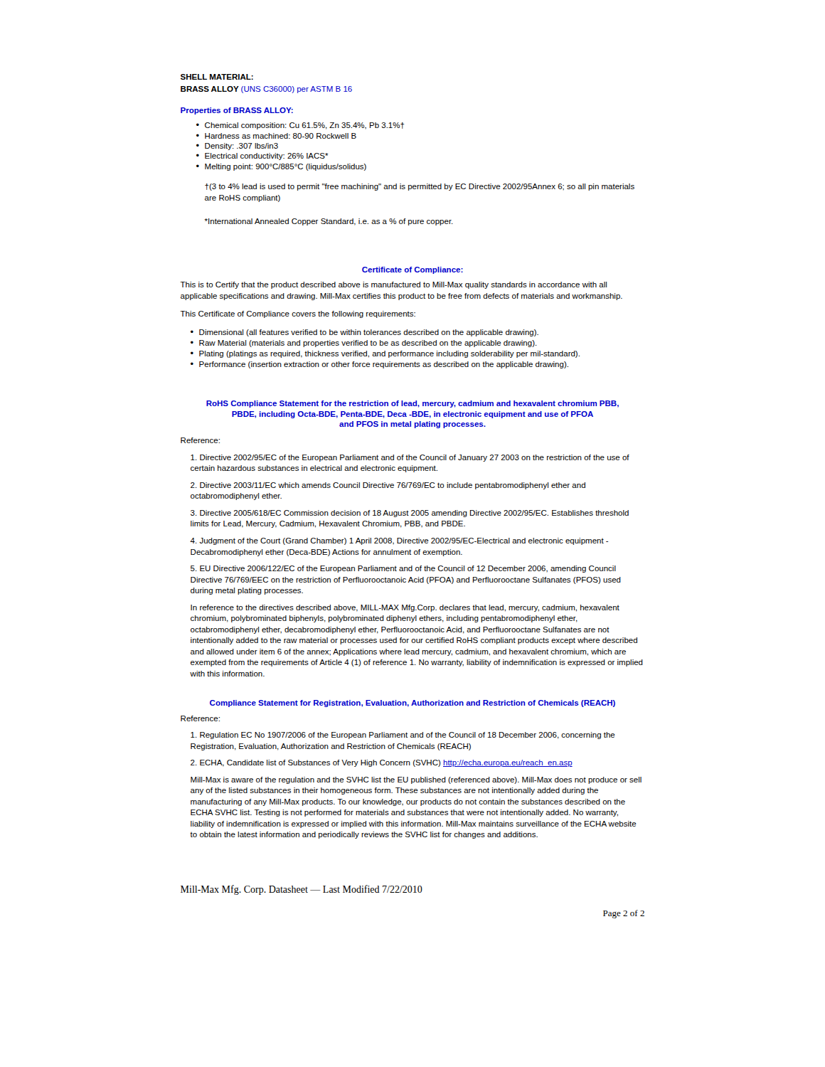SHELL MATERIAL:
BRASS ALLOY (UNS C36000) per ASTM B 16
Properties of BRASS ALLOY:
Chemical composition: Cu 61.5%, Zn 35.4%, Pb 3.1%†
Hardness as machined: 80-90 Rockwell B
Density: .307 lbs/in3
Electrical conductivity: 26% IACS*
Melting point: 900°C/885°C (liquidus/solidus)
†(3 to 4% lead is used to permit "free machining" and is permitted by EC Directive 2002/95Annex 6; so all pin materials are RoHS compliant)
*International Annealed Copper Standard, i.e. as a % of pure copper.
Certificate of Compliance:
This is to Certify that the product described above is manufactured to Mill-Max quality standards in accordance with all applicable specifications and drawing. Mill-Max certifies this product to be free from defects of materials and workmanship.
This Certificate of Compliance covers the following requirements:
Dimensional (all features verified to be within tolerances described on the applicable drawing).
Raw Material (materials and properties verified to be as described on the applicable drawing).
Plating (platings as required, thickness verified, and performance including solderability per mil-standard).
Performance (insertion extraction or other force requirements as described on the applicable drawing).
RoHS Compliance Statement for the restriction of lead, mercury, cadmium and hexavalent chromium PBB,
PBDE, including Octa-BDE, Penta-BDE, Deca -BDE, in electronic equipment and use of PFOA
and PFOS in metal plating processes.
Reference:
1. Directive 2002/95/EC of the European Parliament and of the Council of January 27 2003 on the restriction of the use of certain hazardous substances in electrical and electronic equipment.
2. Directive 2003/11/EC which amends Council Directive 76/769/EC to include pentabromodiphenyl ether and octabromodiphenyl ether.
3. Directive 2005/618/EC Commission decision of 18 August 2005 amending Directive 2002/95/EC. Establishes threshold limits for Lead, Mercury, Cadmium, Hexavalent Chromium, PBB, and PBDE.
4. Judgment of the Court (Grand Chamber) 1 April 2008, Directive 2002/95/EC-Electrical and electronic equipment - Decabromodiphenyl ether (Deca-BDE) Actions for annulment of exemption.
5. EU Directive 2006/122/EC of the European Parliament and of the Council of 12 December 2006, amending Council Directive 76/769/EEC on the restriction of Perfluorooctanoic Acid (PFOA) and Perfluorooctane Sulfanates (PFOS) used during metal plating processes.
In reference to the directives described above, MILL-MAX Mfg.Corp. declares that lead, mercury, cadmium, hexavalent chromium, polybrominated biphenyls, polybrominated diphenyl ethers, including pentabromodiphenyl ether, octabromodiphenyl ether, decabromodiphenyl ether, Perfluorooctanoic Acid, and Perfluorooctane Sulfanates are not intentionally added to the raw material or processes used for our certified RoHS compliant products except where described and allowed under item 6 of the annex; Applications where lead mercury, cadmium, and hexavalent chromium, which are exempted from the requirements of Article 4 (1) of reference 1. No warranty, liability of indemnification is expressed or implied with this information.
Compliance Statement for Registration, Evaluation, Authorization and Restriction of Chemicals (REACH)
Reference:
1. Regulation EC No 1907/2006 of the European Parliament and of the Council of 18 December 2006, concerning the Registration, Evaluation, Authorization and Restriction of Chemicals (REACH)
2. ECHA, Candidate list of Substances of Very High Concern (SVHC) http://echa.europa.eu/reach_en.asp
Mill-Max is aware of the regulation and the SVHC list the EU published (referenced above). Mill-Max does not produce or sell any of the listed substances in their homogeneous form. These substances are not intentionally added during the manufacturing of any Mill-Max products. To our knowledge, our products do not contain the substances described on the ECHA SVHC list. Testing is not performed for materials and substances that were not intentionally added. No warranty, liability of indemnification is expressed or implied with this information. Mill-Max maintains surveillance of the ECHA website to obtain the latest information and periodically reviews the SVHC list for changes and additions.
Mill-Max Mfg. Corp. Datasheet — Last Modified 7/22/2010
Page 2 of 2